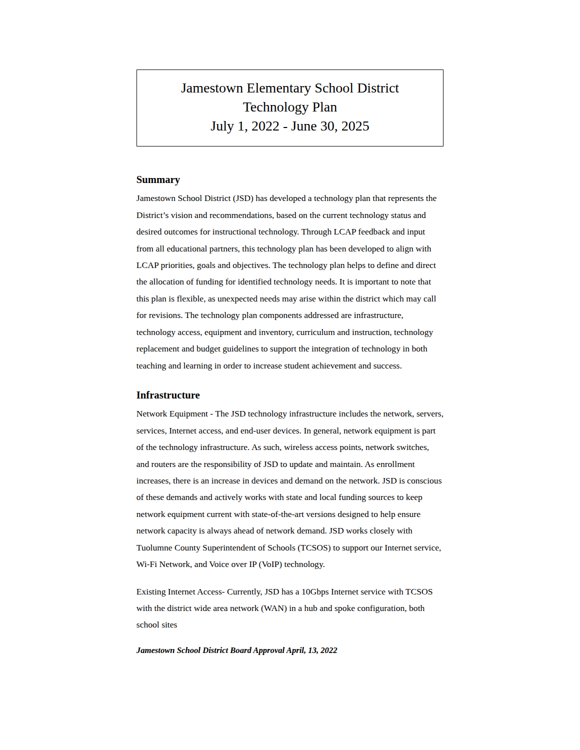Jamestown Elementary School District
Technology Plan
July 1, 2022 - June 30, 2025
Summary
Jamestown School District (JSD) has developed a technology plan that represents the District’s vision and recommendations, based on the current technology status and desired outcomes for instructional technology. Through LCAP feedback and input from all educational partners, this technology plan has been developed to align with LCAP priorities, goals and objectives. The technology plan helps to define and direct the allocation of funding for identified technology needs. It is important to note that this plan is flexible, as unexpected needs may arise within the district which may call for revisions. The technology plan components addressed are infrastructure, technology access, equipment and inventory, curriculum and instruction, technology replacement and budget guidelines to support the integration of technology in both teaching and learning in order to increase student achievement and success.
Infrastructure
Network Equipment - The JSD technology infrastructure includes the network, servers, services, Internet access, and end-user devices. In general, network equipment is part of the technology infrastructure. As such, wireless access points, network switches, and routers are the responsibility of JSD to update and maintain. As enrollment increases, there is an increase in devices and demand on the network. JSD is conscious of these demands and actively works with state and local funding sources to keep network equipment current with state-of-the-art versions designed to help ensure network capacity is always ahead of network demand. JSD works closely with Tuolumne County Superintendent of Schools (TCSOS) to support our Internet service, Wi-Fi Network, and Voice over IP (VoIP) technology.
Existing Internet Access- Currently, JSD has a 10Gbps Internet service with TCSOS with the district wide area network (WAN) in a hub and spoke configuration, both school sites
Jamestown School District Board Approval April, 13, 2022